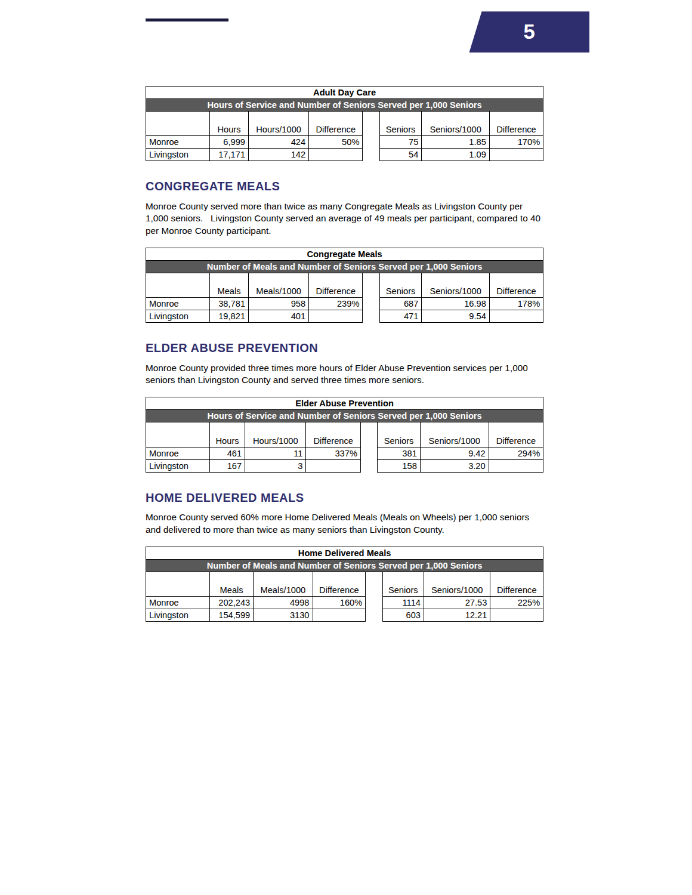5
| Adult Day Care |
| Hours of Service and Number of Seniors Served per 1,000 Seniors |
| | Hours | Hours/1000 | Difference | | Seniors | Seniors/1000 | Difference |
| Monroe | 6,999 | 424 | 50% | | 75 | 1.85 | 170% |
| Livingston | 17,171 | 142 | | | 54 | 1.09 | |
CONGREGATE MEALS
Monroe County served more than twice as many Congregate Meals as Livingston County per 1,000 seniors. Livingston County served an average of 49 meals per participant, compared to 40 per Monroe County participant.
| Congregate Meals |
| Number of Meals and Number of Seniors Served per 1,000 Seniors |
| | Meals | Meals/1000 | Difference | | Seniors | Seniors/1000 | Difference |
| Monroe | 38,781 | 958 | 239% | | 687 | 16.98 | 178% |
| Livingston | 19,821 | 401 | | | 471 | 9.54 | |
ELDER ABUSE PREVENTION
Monroe County provided three times more hours of Elder Abuse Prevention services per 1,000 seniors than Livingston County and served three times more seniors.
| Elder Abuse Prevention |
| Hours of Service and Number of Seniors Served per 1,000 Seniors |
| | Hours | Hours/1000 | Difference | | Seniors | Seniors/1000 | Difference |
| Monroe | 461 | 11 | 337% | | 381 | 9.42 | 294% |
| Livingston | 167 | 3 | | | 158 | 3.20 | |
HOME DELIVERED MEALS
Monroe County served 60% more Home Delivered Meals (Meals on Wheels) per 1,000 seniors and delivered to more than twice as many seniors than Livingston County.
| Home Delivered Meals |
| Number of Meals and Number of Seniors Served per 1,000 Seniors |
| | Meals | Meals/1000 | Difference | | Seniors | Seniors/1000 | Difference |
| Monroe | 202,243 | 4998 | 160% | | 1114 | 27.53 | 225% |
| Livingston | 154,599 | 3130 | | | 603 | 12.21 | |